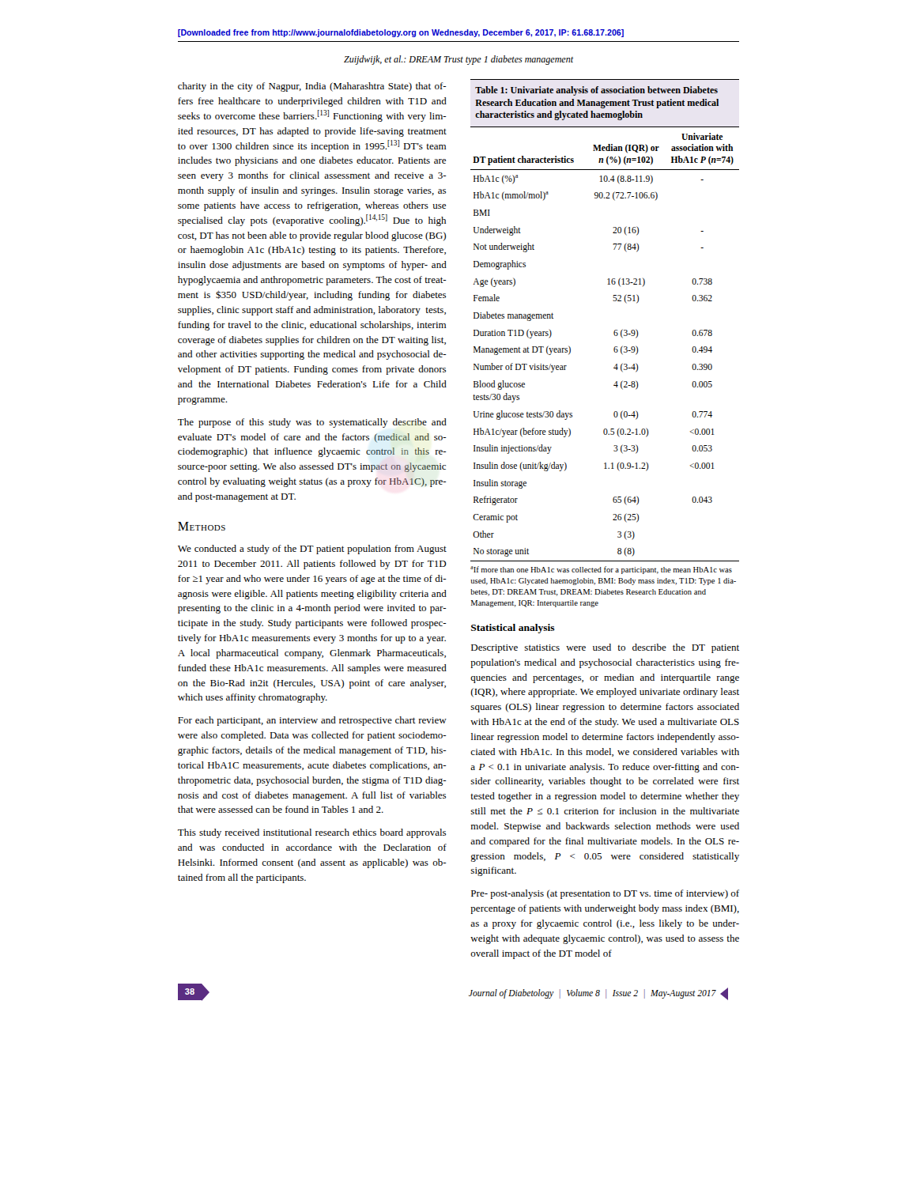[Downloaded free from http://www.journalofdiabetology.org on Wednesday, December 6, 2017, IP: 61.68.17.206]
Zuijdwijk, et al.: DREAM Trust type 1 diabetes management
charity in the city of Nagpur, India (Maharashtra State) that offers free healthcare to underprivileged children with T1D and seeks to overcome these barriers.[13] Functioning with very limited resources, DT has adapted to provide life-saving treatment to over 1300 children since its inception in 1995.[13] DT's team includes two physicians and one diabetes educator. Patients are seen every 3 months for clinical assessment and receive a 3-month supply of insulin and syringes. Insulin storage varies, as some patients have access to refrigeration, whereas others use specialised clay pots (evaporative cooling).[14,15] Due to high cost, DT has not been able to provide regular blood glucose (BG) or haemoglobin A1c (HbA1c) testing to its patients. Therefore, insulin dose adjustments are based on symptoms of hyper- and hypoglycaemia and anthropometric parameters. The cost of treatment is $350 USD/child/year, including funding for diabetes supplies, clinic support staff and administration, laboratory tests, funding for travel to the clinic, educational scholarships, interim coverage of diabetes supplies for children on the DT waiting list, and other activities supporting the medical and psychosocial development of DT patients. Funding comes from private donors and the International Diabetes Federation's Life for a Child programme.
The purpose of this study was to systematically describe and evaluate DT's model of care and the factors (medical and sociodemographic) that influence glycaemic control in this resource-poor setting. We also assessed DT's impact on glycaemic control by evaluating weight status (as a proxy for HbA1C), pre- and post-management at DT.
Methods
We conducted a study of the DT patient population from August 2011 to December 2011. All patients followed by DT for T1D for ≥1 year and who were under 16 years of age at the time of diagnosis were eligible. All patients meeting eligibility criteria and presenting to the clinic in a 4-month period were invited to participate in the study. Study participants were followed prospectively for HbA1c measurements every 3 months for up to a year. A local pharmaceutical company, Glenmark Pharmaceuticals, funded these HbA1c measurements. All samples were measured on the Bio-Rad in2it (Hercules, USA) point of care analyser, which uses affinity chromatography.
For each participant, an interview and retrospective chart review were also completed. Data was collected for patient sociodemographic factors, details of the medical management of T1D, historical HbA1C measurements, acute diabetes complications, anthropometric data, psychosocial burden, the stigma of T1D diagnosis and cost of diabetes management. A full list of variables that were assessed can be found in Tables 1 and 2.
This study received institutional research ethics board approvals and was conducted in accordance with the Declaration of Helsinki. Informed consent (and assent as applicable) was obtained from all the participants.
Table 1: Univariate analysis of association between Diabetes Research Education and Management Trust patient medical characteristics and glycated haemoglobin
| DT patient characteristics | Median (IQR) or n (%) ( n =102) | Univariate association with HbA1c P ( n =74) |
| --- | --- | --- |
| HbA1c (%) a | 10.4 (8.8-11.9) | - |
| HbA1c (mmol/mol) a | 90.2 (72.7-106.6) | |
| BMI | | |
| Underweight | 20 (16) | - |
| Not underweight | 77 (84) | - |
| Demographics | | |
| Age (years) | 16 (13-21) | 0.738 |
| Female | 52 (51) | 0.362 |
| Diabetes management | | |
| Duration T1D (years) | 6 (3-9) | 0.678 |
| Management at DT (years) | 6 (3-9) | 0.494 |
| Number of DT visits/year | 4 (3-4) | 0.390 |
| Blood glucose tests/30 days | 4 (2-8) | 0.005 |
| Urine glucose tests/30 days | 0 (0-4) | 0.774 |
| HbA1c/year (before study) | 0.5 (0.2-1.0) | <0.001 |
| Insulin injections/day | 3 (3-3) | 0.053 |
| Insulin dose (unit/kg/day) | 1.1 (0.9-1.2) | <0.001 |
| Insulin storage | | |
| Refrigerator | 65 (64) | 0.043 |
| Ceramic pot | 26 (25) | |
| Other | 3 (3) | |
| No storage unit | 8 (8) | |
aIf more than one HbA1c was collected for a participant, the mean HbA1c was used, HbA1c: Glycated haemoglobin, BMI: Body mass index, T1D: Type 1 diabetes, DT: DREAM Trust, DREAM: Diabetes Research Education and Management, IQR: Interquartile range
Statistical analysis
Descriptive statistics were used to describe the DT patient population's medical and psychosocial characteristics using frequencies and percentages, or median and interquartile range (IQR), where appropriate. We employed univariate ordinary least squares (OLS) linear regression to determine factors associated with HbA1c at the end of the study. We used a multivariate OLS linear regression model to determine factors independently associated with HbA1c. In this model, we considered variables with a P < 0.1 in univariate analysis. To reduce over-fitting and consider collinearity, variables thought to be correlated were first tested together in a regression model to determine whether they still met the P ≤ 0.1 criterion for inclusion in the multivariate model. Stepwise and backwards selection methods were used and compared for the final multivariate models. In the OLS regression models, P < 0.05 were considered statistically significant.
Pre- post-analysis (at presentation to DT vs. time of interview) of percentage of patients with underweight body mass index (BMI), as a proxy for glycaemic control (i.e., less likely to be underweight with adequate glycaemic control), was used to assess the overall impact of the DT model of
38
Journal of Diabetology | Volume 8 | Issue 2 | May-August 2017